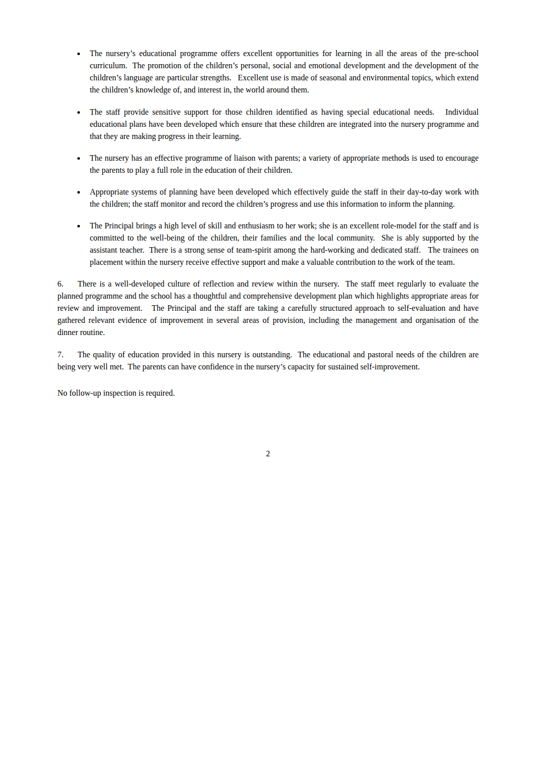The nursery’s educational programme offers excellent opportunities for learning in all the areas of the pre-school curriculum. The promotion of the children’s personal, social and emotional development and the development of the children’s language are particular strengths. Excellent use is made of seasonal and environmental topics, which extend the children’s knowledge of, and interest in, the world around them.
The staff provide sensitive support for those children identified as having special educational needs. Individual educational plans have been developed which ensure that these children are integrated into the nursery programme and that they are making progress in their learning.
The nursery has an effective programme of liaison with parents; a variety of appropriate methods is used to encourage the parents to play a full role in the education of their children.
Appropriate systems of planning have been developed which effectively guide the staff in their day-to-day work with the children; the staff monitor and record the children’s progress and use this information to inform the planning.
The Principal brings a high level of skill and enthusiasm to her work; she is an excellent role-model for the staff and is committed to the well-being of the children, their families and the local community. She is ably supported by the assistant teacher. There is a strong sense of team-spirit among the hard-working and dedicated staff. The trainees on placement within the nursery receive effective support and make a valuable contribution to the work of the team.
6. There is a well-developed culture of reflection and review within the nursery. The staff meet regularly to evaluate the planned programme and the school has a thoughtful and comprehensive development plan which highlights appropriate areas for review and improvement. The Principal and the staff are taking a carefully structured approach to self-evaluation and have gathered relevant evidence of improvement in several areas of provision, including the management and organisation of the dinner routine.
7. The quality of education provided in this nursery is outstanding. The educational and pastoral needs of the children are being very well met. The parents can have confidence in the nursery’s capacity for sustained self-improvement.
No follow-up inspection is required.
2